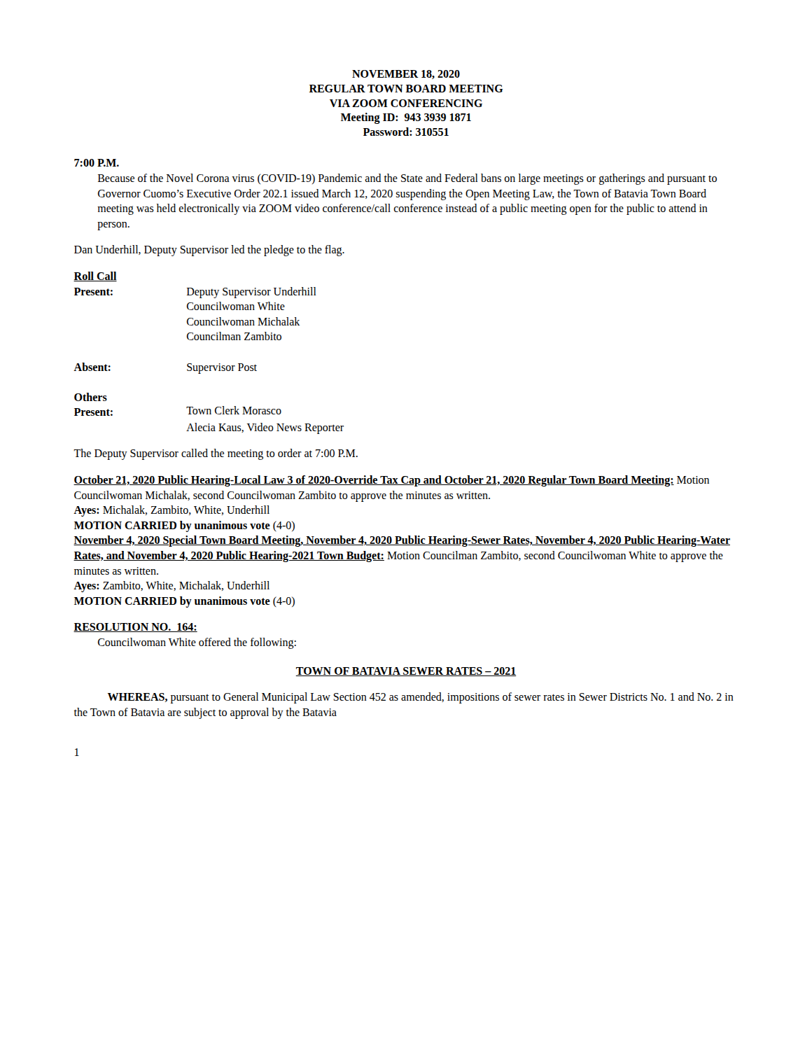NOVEMBER 18, 2020
REGULAR TOWN BOARD MEETING
VIA ZOOM CONFERENCING
Meeting ID: 943 3939 1871
Password: 310551
7:00 P.M.
Because of the Novel Corona virus (COVID-19) Pandemic and the State and Federal bans on large meetings or gatherings and pursuant to Governor Cuomo’s Executive Order 202.1 issued March 12, 2020 suspending the Open Meeting Law, the Town of Batavia Town Board meeting was held electronically via ZOOM video conference/call conference instead of a public meeting open for the public to attend in person.
Dan Underhill, Deputy Supervisor led the pledge to the flag.
Roll Call
| Present: | Deputy Supervisor Underhill |
| | Councilwoman White |
| | Councilwoman Michalak |
| | Councilman Zambito |
| Absent: | Supervisor Post |
| Others Present: | Town Clerk Morasco |
| | Alecia Kaus, Video News Reporter |
The Deputy Supervisor called the meeting to order at 7:00 P.M.
October 21, 2020 Public Hearing-Local Law 3 of 2020-Override Tax Cap and October 21, 2020 Regular Town Board Meeting: Motion Councilwoman Michalak, second Councilwoman Zambito to approve the minutes as written.
Ayes: Michalak, Zambito, White, Underhill
MOTION CARRIED by unanimous vote (4-0)
November 4, 2020 Special Town Board Meeting, November 4, 2020 Public Hearing-Sewer Rates, November 4, 2020 Public Hearing-Water Rates, and November 4, 2020 Public Hearing-2021 Town Budget: Motion Councilman Zambito, second Councilwoman White to approve the minutes as written.
Ayes: Zambito, White, Michalak, Underhill
MOTION CARRIED by unanimous vote (4-0)
RESOLUTION NO. 164:
Councilwoman White offered the following:
TOWN OF BATAVIA SEWER RATES – 2021
WHEREAS, pursuant to General Municipal Law Section 452 as amended, impositions of sewer rates in Sewer Districts No. 1 and No. 2 in the Town of Batavia are subject to approval by the Batavia
1